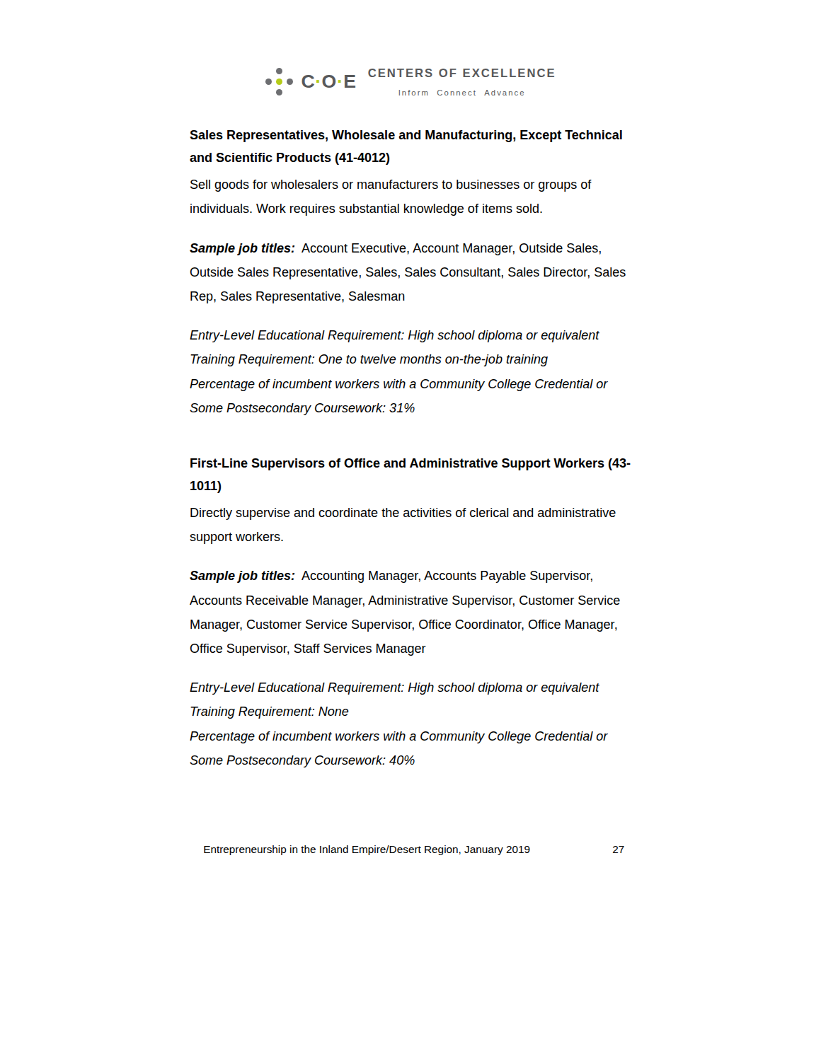C·O·E
CENTERS OF EXCELLENCE
Inform Connect Advance
Sales Representatives, Wholesale and Manufacturing, Except Technical and Scientific Products (41-4012)
Sell goods for wholesalers or manufacturers to businesses or groups of individuals. Work requires substantial knowledge of items sold.
Sample job titles: Account Executive, Account Manager, Outside Sales, Outside Sales Representative, Sales, Sales Consultant, Sales Director, Sales Rep, Sales Representative, Salesman
Entry-Level Educational Requirement: High school diploma or equivalent
Training Requirement: One to twelve months on-the-job training
Percentage of incumbent workers with a Community College Credential or Some Postsecondary Coursework: 31%
First-Line Supervisors of Office and Administrative Support Workers (43-1011)
Directly supervise and coordinate the activities of clerical and administrative support workers.
Sample job titles: Accounting Manager, Accounts Payable Supervisor, Accounts Receivable Manager, Administrative Supervisor, Customer Service Manager, Customer Service Supervisor, Office Coordinator, Office Manager, Office Supervisor, Staff Services Manager
Entry-Level Educational Requirement: High school diploma or equivalent
Training Requirement: None
Percentage of incumbent workers with a Community College Credential or Some Postsecondary Coursework: 40%
Entrepreneurship in the Inland Empire/Desert Region, January 2019
27